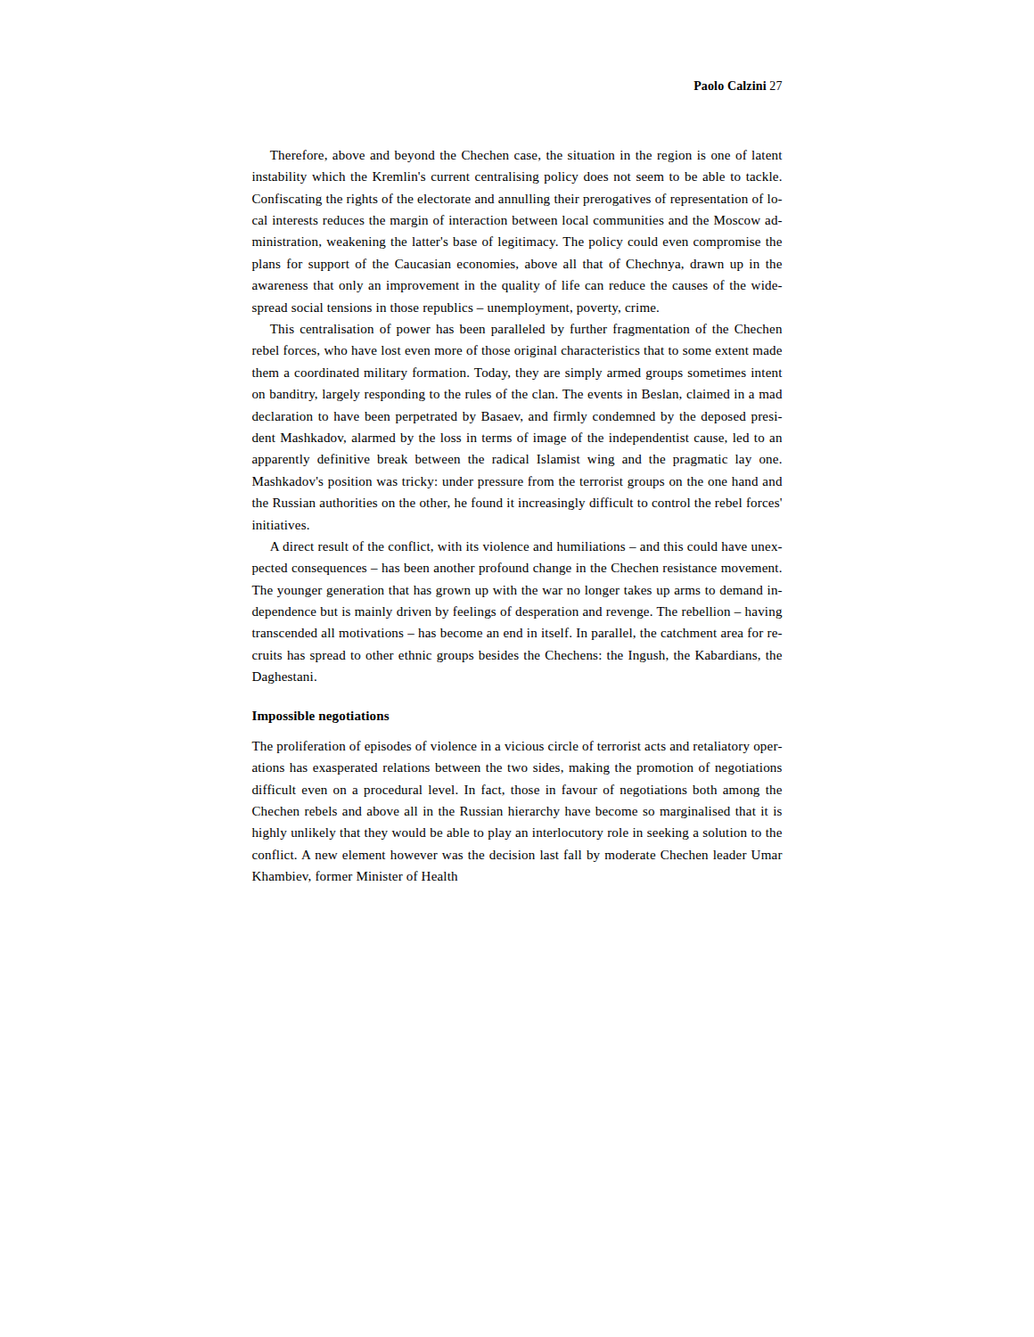Paolo Calzini 27
Therefore, above and beyond the Chechen case, the situation in the region is one of latent instability which the Kremlin's current centralising policy does not seem to be able to tackle. Confiscating the rights of the electorate and annulling their prerogatives of representation of local interests reduces the margin of interaction between local communities and the Moscow administration, weakening the latter's base of legitimacy. The policy could even compromise the plans for support of the Caucasian economies, above all that of Chechnya, drawn up in the awareness that only an improvement in the quality of life can reduce the causes of the widespread social tensions in those republics – unemployment, poverty, crime.
This centralisation of power has been paralleled by further fragmentation of the Chechen rebel forces, who have lost even more of those original characteristics that to some extent made them a coordinated military formation. Today, they are simply armed groups sometimes intent on banditry, largely responding to the rules of the clan. The events in Beslan, claimed in a mad declaration to have been perpetrated by Basaev, and firmly condemned by the deposed president Mashkadov, alarmed by the loss in terms of image of the independentist cause, led to an apparently definitive break between the radical Islamist wing and the pragmatic lay one. Mashkadov's position was tricky: under pressure from the terrorist groups on the one hand and the Russian authorities on the other, he found it increasingly difficult to control the rebel forces' initiatives.
A direct result of the conflict, with its violence and humiliations – and this could have unexpected consequences – has been another profound change in the Chechen resistance movement. The younger generation that has grown up with the war no longer takes up arms to demand independence but is mainly driven by feelings of desperation and revenge. The rebellion – having transcended all motivations – has become an end in itself. In parallel, the catchment area for recruits has spread to other ethnic groups besides the Chechens: the Ingush, the Kabardians, the Daghestani.
Impossible negotiations
The proliferation of episodes of violence in a vicious circle of terrorist acts and retaliatory operations has exasperated relations between the two sides, making the promotion of negotiations difficult even on a procedural level. In fact, those in favour of negotiations both among the Chechen rebels and above all in the Russian hierarchy have become so marginalised that it is highly unlikely that they would be able to play an interlocutory role in seeking a solution to the conflict. A new element however was the decision last fall by moderate Chechen leader Umar Khambiev, former Minister of Health